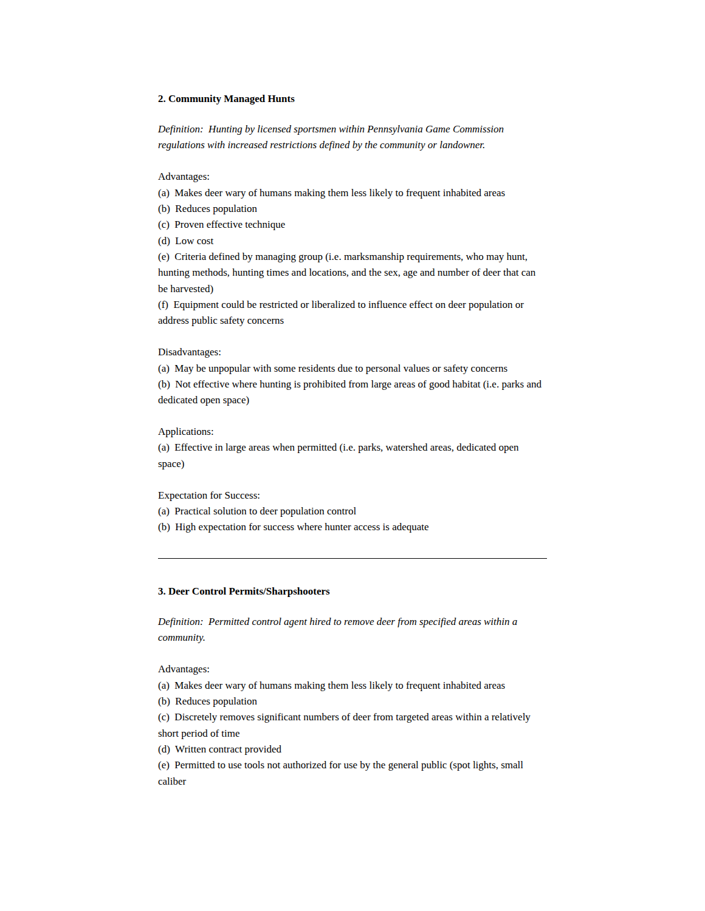2. Community Managed Hunts
Definition: Hunting by licensed sportsmen within Pennsylvania Game Commission regulations with increased restrictions defined by the community or landowner.
Advantages:
(a) Makes deer wary of humans making them less likely to frequent inhabited areas
(b) Reduces population
(c) Proven effective technique
(d) Low cost
(e) Criteria defined by managing group (i.e. marksmanship requirements, who may hunt, hunting methods, hunting times and locations, and the sex, age and number of deer that can be harvested)
(f) Equipment could be restricted or liberalized to influence effect on deer population or address public safety concerns
Disadvantages:
(a) May be unpopular with some residents due to personal values or safety concerns
(b) Not effective where hunting is prohibited from large areas of good habitat (i.e. parks and dedicated open space)
Applications:
(a) Effective in large areas when permitted (i.e. parks, watershed areas, dedicated open space)
Expectation for Success:
(a) Practical solution to deer population control
(b) High expectation for success where hunter access is adequate
3. Deer Control Permits/Sharpshooters
Definition: Permitted control agent hired to remove deer from specified areas within a community.
Advantages:
(a) Makes deer wary of humans making them less likely to frequent inhabited areas
(b) Reduces population
(c) Discretely removes significant numbers of deer from targeted areas within a relatively short period of time
(d) Written contract provided
(e) Permitted to use tools not authorized for use by the general public (spot lights, small caliber